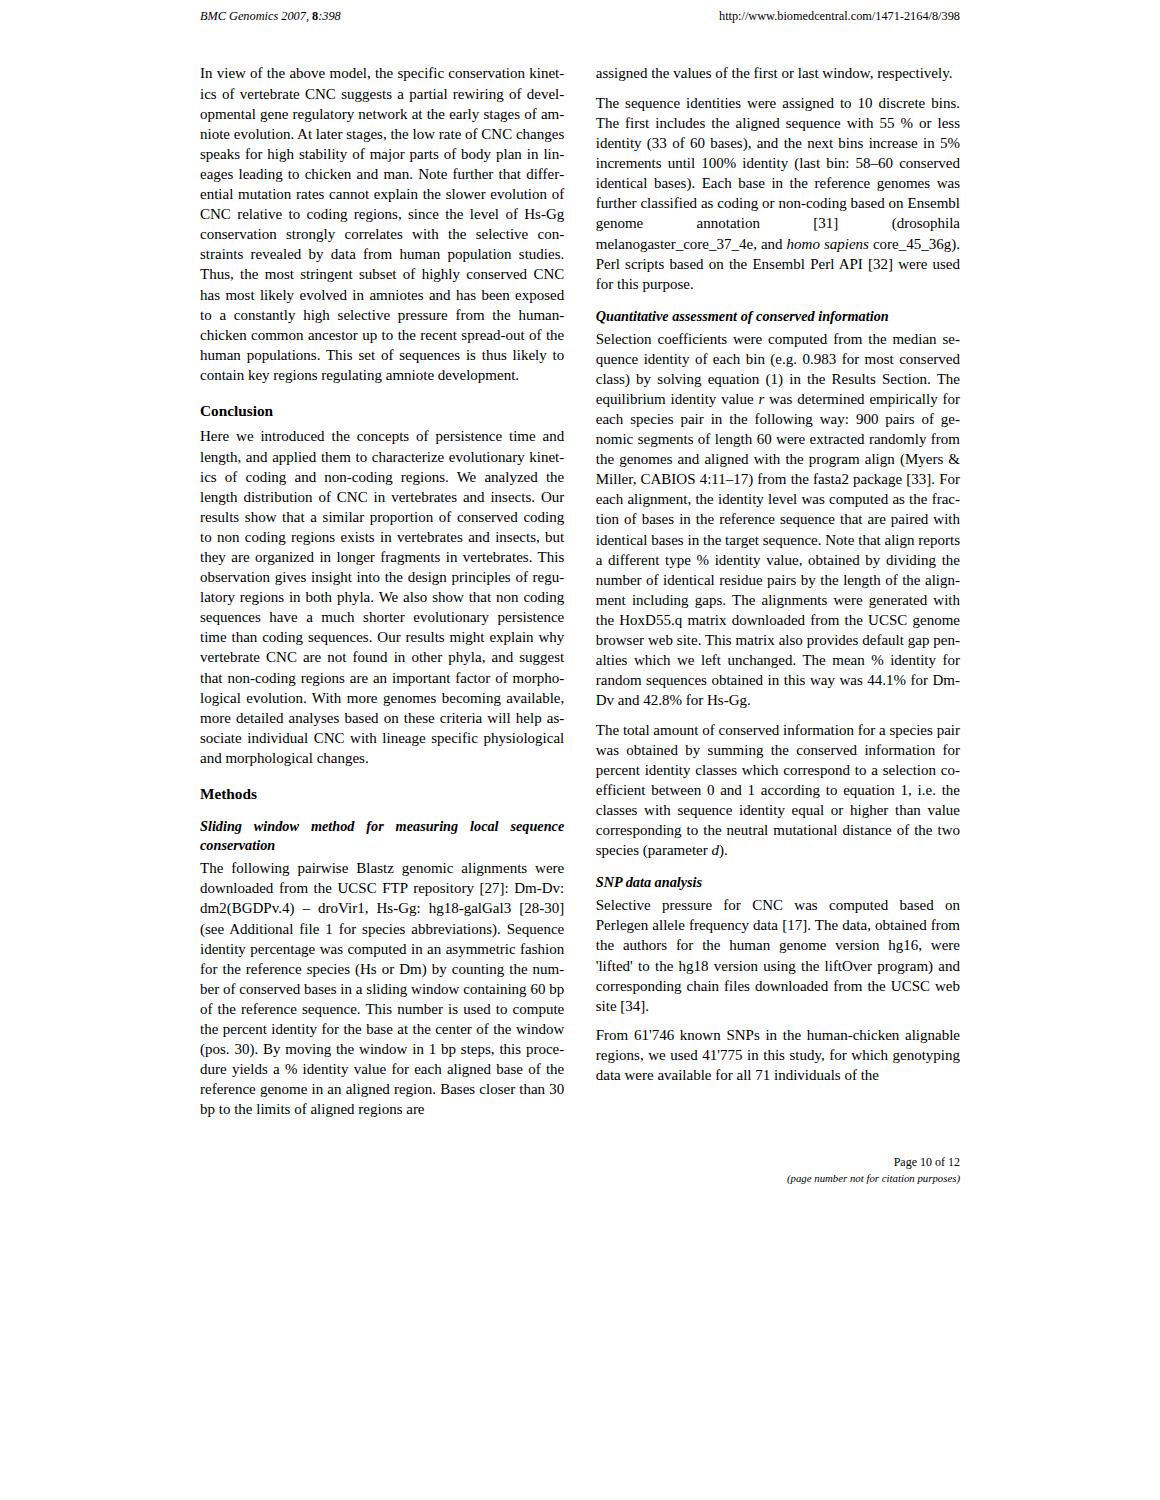BMC Genomics 2007, 8:398
http://www.biomedcentral.com/1471-2164/8/398
In view of the above model, the specific conservation kinetics of vertebrate CNC suggests a partial rewiring of developmental gene regulatory network at the early stages of amniote evolution. At later stages, the low rate of CNC changes speaks for high stability of major parts of body plan in lineages leading to chicken and man. Note further that differential mutation rates cannot explain the slower evolution of CNC relative to coding regions, since the level of Hs-Gg conservation strongly correlates with the selective constraints revealed by data from human population studies. Thus, the most stringent subset of highly conserved CNC has most likely evolved in amniotes and has been exposed to a constantly high selective pressure from the human-chicken common ancestor up to the recent spread-out of the human populations. This set of sequences is thus likely to contain key regions regulating amniote development.
Conclusion
Here we introduced the concepts of persistence time and length, and applied them to characterize evolutionary kinetics of coding and non-coding regions. We analyzed the length distribution of CNC in vertebrates and insects. Our results show that a similar proportion of conserved coding to non coding regions exists in vertebrates and insects, but they are organized in longer fragments in vertebrates. This observation gives insight into the design principles of regulatory regions in both phyla. We also show that non coding sequences have a much shorter evolutionary persistence time than coding sequences. Our results might explain why vertebrate CNC are not found in other phyla, and suggest that non-coding regions are an important factor of morphological evolution. With more genomes becoming available, more detailed analyses based on these criteria will help associate individual CNC with lineage specific physiological and morphological changes.
Methods
Sliding window method for measuring local sequence conservation
The following pairwise Blastz genomic alignments were downloaded from the UCSC FTP repository [27]: Dm-Dv: dm2(BGDPv.4) – droVir1, Hs-Gg: hg18-galGal3 [28-30] (see Additional file 1 for species abbreviations). Sequence identity percentage was computed in an asymmetric fashion for the reference species (Hs or Dm) by counting the number of conserved bases in a sliding window containing 60 bp of the reference sequence. This number is used to compute the percent identity for the base at the center of the window (pos. 30). By moving the window in 1 bp steps, this procedure yields a % identity value for each aligned base of the reference genome in an aligned region. Bases closer than 30 bp to the limits of aligned regions are
assigned the values of the first or last window, respectively.
The sequence identities were assigned to 10 discrete bins. The first includes the aligned sequence with 55 % or less identity (33 of 60 bases), and the next bins increase in 5% increments until 100% identity (last bin: 58–60 conserved identical bases). Each base in the reference genomes was further classified as coding or non-coding based on Ensembl genome annotation [31] (drosophila melanogaster_core_37_4e, and homo sapiens core_45_36g). Perl scripts based on the Ensembl Perl API [32] were used for this purpose.
Quantitative assessment of conserved information
Selection coefficients were computed from the median sequence identity of each bin (e.g. 0.983 for most conserved class) by solving equation (1) in the Results Section. The equilibrium identity value r was determined empirically for each species pair in the following way: 900 pairs of genomic segments of length 60 were extracted randomly from the genomes and aligned with the program align (Myers & Miller, CABIOS 4:11–17) from the fasta2 package [33]. For each alignment, the identity level was computed as the fraction of bases in the reference sequence that are paired with identical bases in the target sequence. Note that align reports a different type % identity value, obtained by dividing the number of identical residue pairs by the length of the alignment including gaps. The alignments were generated with the HoxD55.q matrix downloaded from the UCSC genome browser web site. This matrix also provides default gap penalties which we left unchanged. The mean % identity for random sequences obtained in this way was 44.1% for Dm-Dv and 42.8% for Hs-Gg.
The total amount of conserved information for a species pair was obtained by summing the conserved information for percent identity classes which correspond to a selection coefficient between 0 and 1 according to equation 1, i.e. the classes with sequence identity equal or higher than value corresponding to the neutral mutational distance of the two species (parameter d).
SNP data analysis
Selective pressure for CNC was computed based on Perlegen allele frequency data [17]. The data, obtained from the authors for the human genome version hg16, were 'lifted' to the hg18 version using the liftOver program) and corresponding chain files downloaded from the UCSC web site [34].
From 61'746 known SNPs in the human-chicken alignable regions, we used 41'775 in this study, for which genotyping data were available for all 71 individuals of the
Page 10 of 12
(page number not for citation purposes)